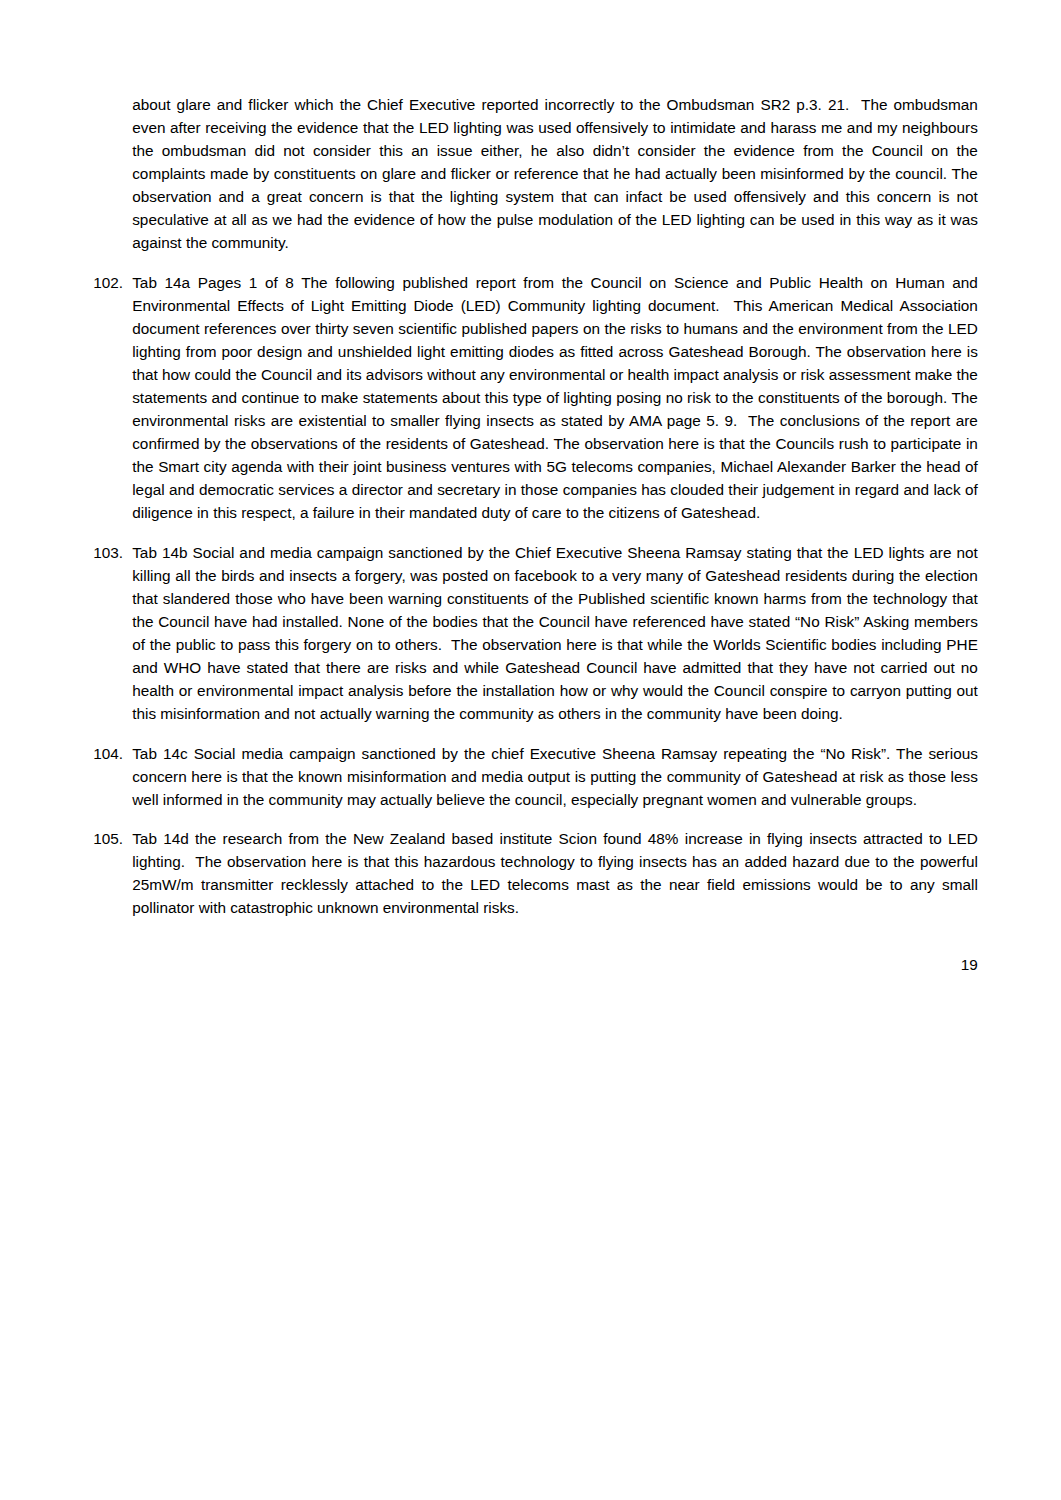about glare and flicker which the Chief Executive reported incorrectly to the Ombudsman SR2 p.3. 21. The ombudsman even after receiving the evidence that the LED lighting was used offensively to intimidate and harass me and my neighbours the ombudsman did not consider this an issue either, he also didn’t consider the evidence from the Council on the complaints made by constituents on glare and flicker or reference that he had actually been misinformed by the council. The observation and a great concern is that the lighting system that can infact be used offensively and this concern is not speculative at all as we had the evidence of how the pulse modulation of the LED lighting can be used in this way as it was against the community.
102. Tab 14a Pages 1 of 8 The following published report from the Council on Science and Public Health on Human and Environmental Effects of Light Emitting Diode (LED) Community lighting document. This American Medical Association document references over thirty seven scientific published papers on the risks to humans and the environment from the LED lighting from poor design and unshielded light emitting diodes as fitted across Gateshead Borough. The observation here is that how could the Council and its advisors without any environmental or health impact analysis or risk assessment make the statements and continue to make statements about this type of lighting posing no risk to the constituents of the borough. The environmental risks are existential to smaller flying insects as stated by AMA page 5. 9. The conclusions of the report are confirmed by the observations of the residents of Gateshead. The observation here is that the Councils rush to participate in the Smart city agenda with their joint business ventures with 5G telecoms companies, Michael Alexander Barker the head of legal and democratic services a director and secretary in those companies has clouded their judgement in regard and lack of diligence in this respect, a failure in their mandated duty of care to the citizens of Gateshead.
103. Tab 14b Social and media campaign sanctioned by the Chief Executive Sheena Ramsay stating that the LED lights are not killing all the birds and insects a forgery, was posted on facebook to a very many of Gateshead residents during the election that slandered those who have been warning constituents of the Published scientific known harms from the technology that the Council have had installed. None of the bodies that the Council have referenced have stated “No Risk” Asking members of the public to pass this forgery on to others. The observation here is that while the Worlds Scientific bodies including PHE and WHO have stated that there are risks and while Gateshead Council have admitted that they have not carried out no health or environmental impact analysis before the installation how or why would the Council conspire to carryon putting out this misinformation and not actually warning the community as others in the community have been doing.
104. Tab 14c Social media campaign sanctioned by the chief Executive Sheena Ramsay repeating the “No Risk”. The serious concern here is that the known misinformation and media output is putting the community of Gateshead at risk as those less well informed in the community may actually believe the council, especially pregnant women and vulnerable groups.
105. Tab 14d the research from the New Zealand based institute Scion found 48% increase in flying insects attracted to LED lighting. The observation here is that this hazardous technology to flying insects has an added hazard due to the powerful 25mW/m transmitter recklessly attached to the LED telecoms mast as the near field emissions would be to any small pollinator with catastrophic unknown environmental risks.
19